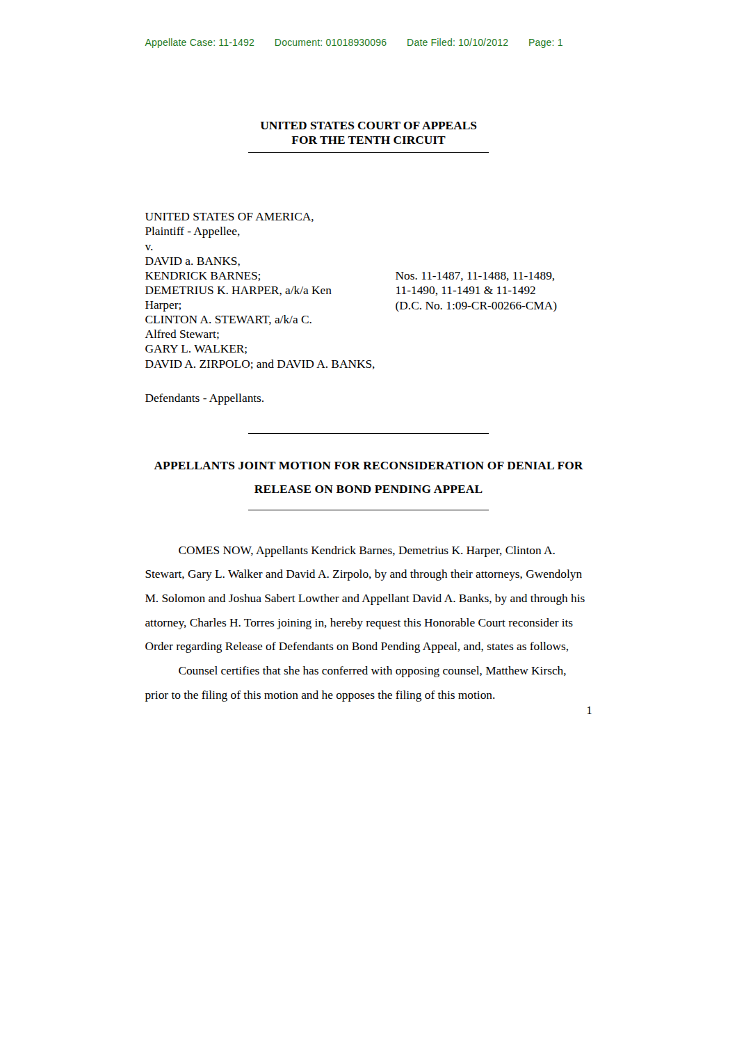Appellate Case: 11-1492 Document: 01018930096 Date Filed: 10/10/2012 Page: 1
UNITED STATES COURT OF APPEALS
FOR THE TENTH CIRCUIT
| UNITED STATES OF AMERICA, Plaintiff - Appellee, v. DAVID a. BANKS, KENDRICK BARNES; DEMETRIUS K. HARPER, a/k/a Ken Harper; CLINTON A. STEWART, a/k/a C. Alfred Stewart; GARY L. WALKER; DAVID A. ZIRPOLO; and DAVID A. BANKS, | Nos. 11-1487, 11-1488, 11-1489, 11-1490, 11-1491 & 11-1492 (D.C. No. 1:09-CR-00266-CMA) |
Defendants - Appellants.
APPELLANTS JOINT MOTION FOR RECONSIDERATION OF DENIAL FOR
RELEASE ON BOND PENDING APPEAL
COMES NOW, Appellants Kendrick Barnes, Demetrius K. Harper, Clinton A. Stewart, Gary L. Walker and David A. Zirpolo, by and through their attorneys, Gwendolyn M. Solomon and Joshua Sabert Lowther and Appellant David A. Banks, by and through his attorney, Charles H. Torres joining in, hereby request this Honorable Court reconsider its Order regarding Release of Defendants on Bond Pending Appeal, and, states as follows,
Counsel certifies that she has conferred with opposing counsel, Matthew Kirsch, prior to the filing of this motion and he opposes the filing of this motion.
1